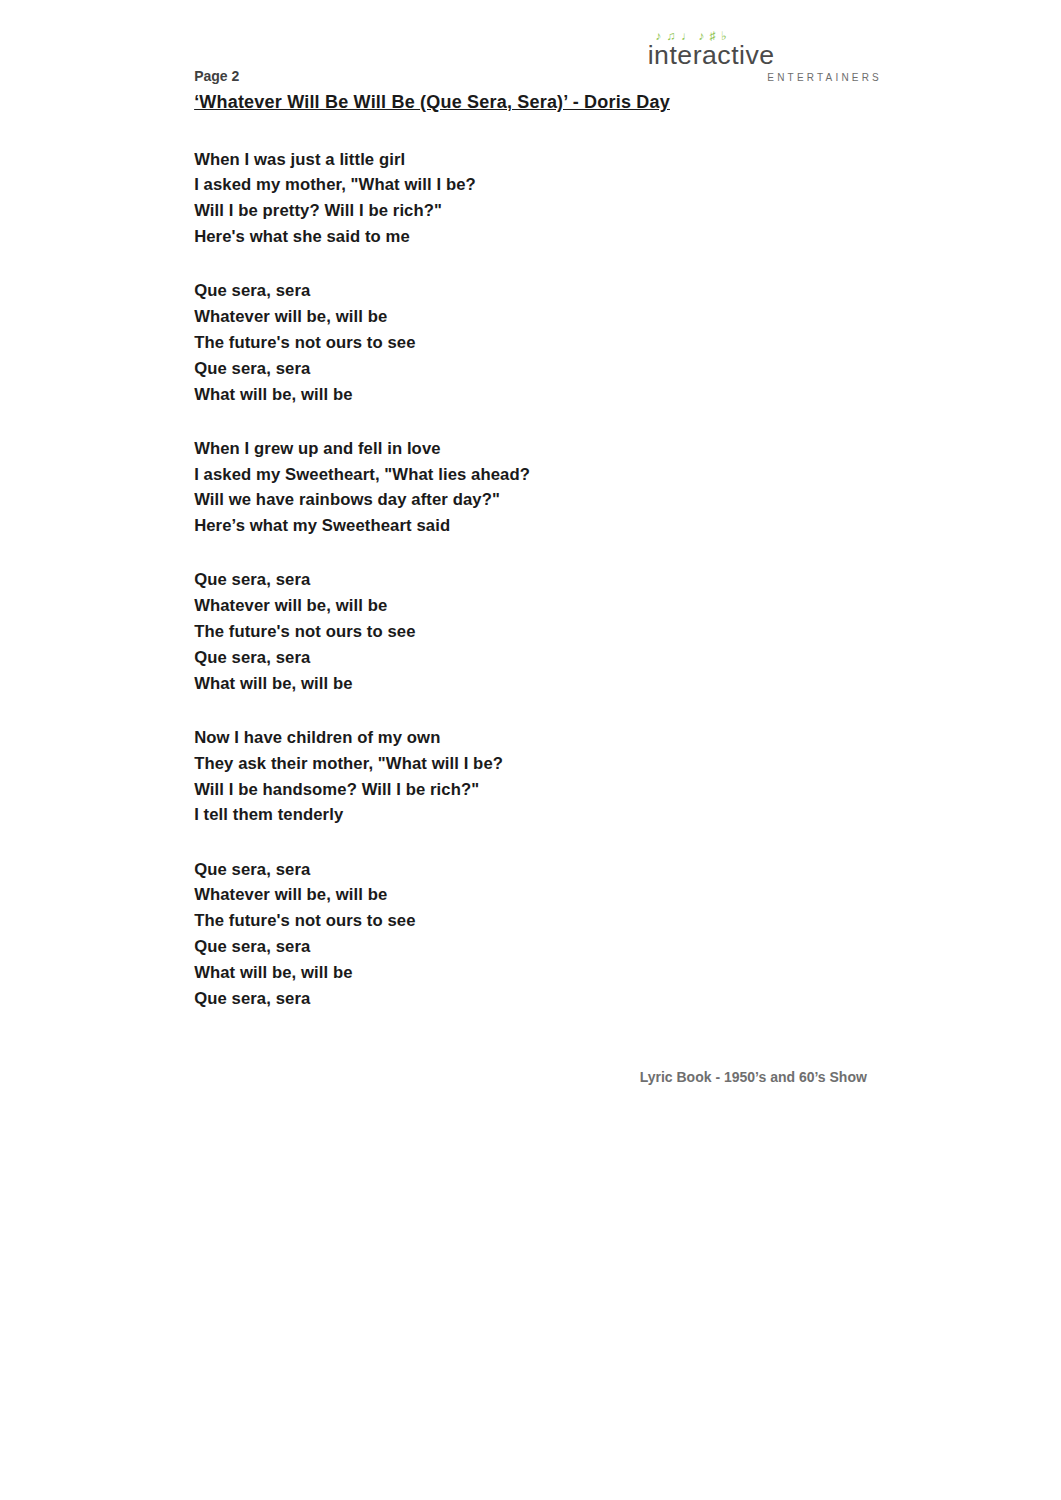♪ ♫ ♩ ♪ ♯ ♭
interactive
ENTERTAINERS
Page 2
‘Whatever Will Be Will Be (Que Sera, Sera)’ - Doris Day
When I was just a little girl
I asked my mother, "What will I be?
Will I be pretty? Will I be rich?"
Here's what she said to me
Que sera, sera
Whatever will be, will be
The future's not ours to see
Que sera, sera
What will be, will be
When I grew up and fell in love
I asked my Sweetheart, "What lies ahead?
Will we have rainbows day after day?"
Here’s what my Sweetheart said
Que sera, sera
Whatever will be, will be
The future's not ours to see
Que sera, sera
What will be, will be
Now I have children of my own
They ask their mother, "What will I be?
Will I be handsome? Will I be rich?"
I tell them tenderly
Que sera, sera
Whatever will be, will be
The future's not ours to see
Que sera, sera
What will be, will be
Que sera, sera
Lyric Book - 1950’s and 60’s Show